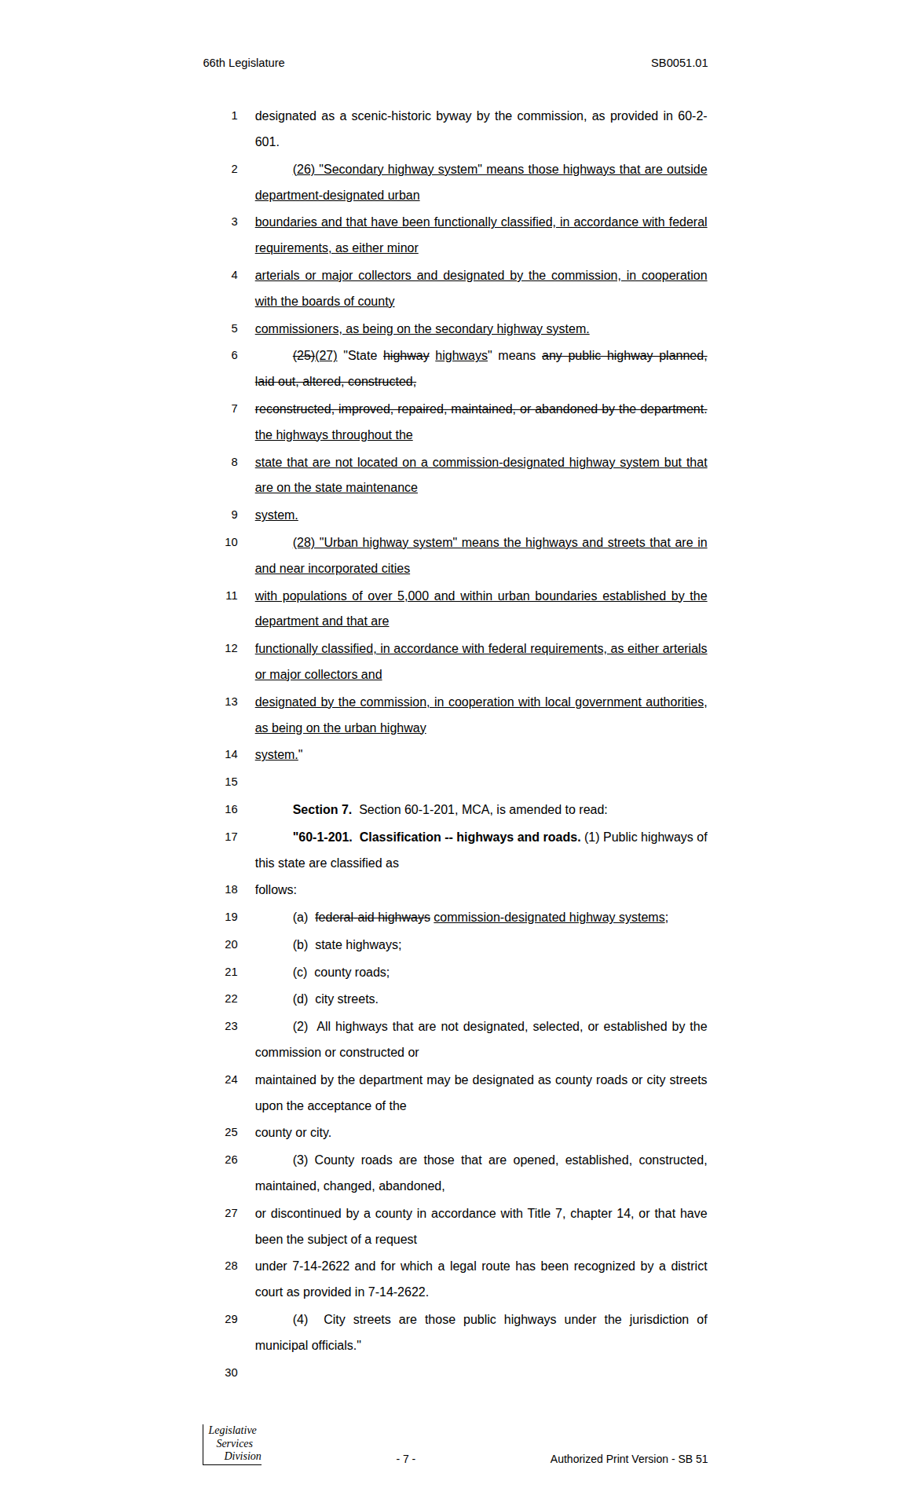66th Legislature
SB0051.01
| 1 | designated as a scenic-historic byway by the commission, as provided in 60-2-601. |
| 2 | (26) "Secondary highway system" means those highways that are outside department-designated urban |
| 3 | boundaries and that have been functionally classified, in accordance with federal requirements, as either minor |
| 4 | arterials or major collectors and designated by the commission, in cooperation with the boards of county |
| 5 | commissioners, as being on the secondary highway system. |
| 6 | (25) (27) "State highway highways " means any public highway planned, laid out, altered, constructed, |
| 7 | reconstructed, improved, repaired, maintained, or abandoned by the department. the highways throughout the |
| 8 | state that are not located on a commission-designated highway system but that are on the state maintenance |
| 9 | system. |
| 10 | (28) "Urban highway system" means the highways and streets that are in and near incorporated cities |
| 11 | with populations of over 5,000 and within urban boundaries established by the department and that are |
| 12 | functionally classified, in accordance with federal requirements, as either arterials or major collectors and |
| 13 | designated by the commission, in cooperation with local government authorities, as being on the urban highway |
| 14 | system. " |
| 15 | |
| 16 | Section 7. Section 60-1-201, MCA, is amended to read: |
| 17 | "60-1-201. Classification -- highways and roads. (1) Public highways of this state are classified as |
| 18 | follows: |
| 19 | (a) federal-aid highways commission-designated highway systems ; |
| 20 | (b) state highways; |
| 21 | (c) county roads; |
| 22 | (d) city streets. |
| 23 | (2) All highways that are not designated, selected, or established by the commission or constructed or |
| 24 | maintained by the department may be designated as county roads or city streets upon the acceptance of the |
| 25 | county or city. |
| 26 | (3) County roads are those that are opened, established, constructed, maintained, changed, abandoned, |
| 27 | or discontinued by a county in accordance with Title 7, chapter 14, or that have been the subject of a request |
| 28 | under 7-14-2622 and for which a legal route has been recognized by a district court as provided in 7-14-2622. |
| 29 | (4) City streets are those public highways under the jurisdiction of municipal officials." |
| 30 | |
Legislative Services Division
- 7 -
Authorized Print Version - SB 51